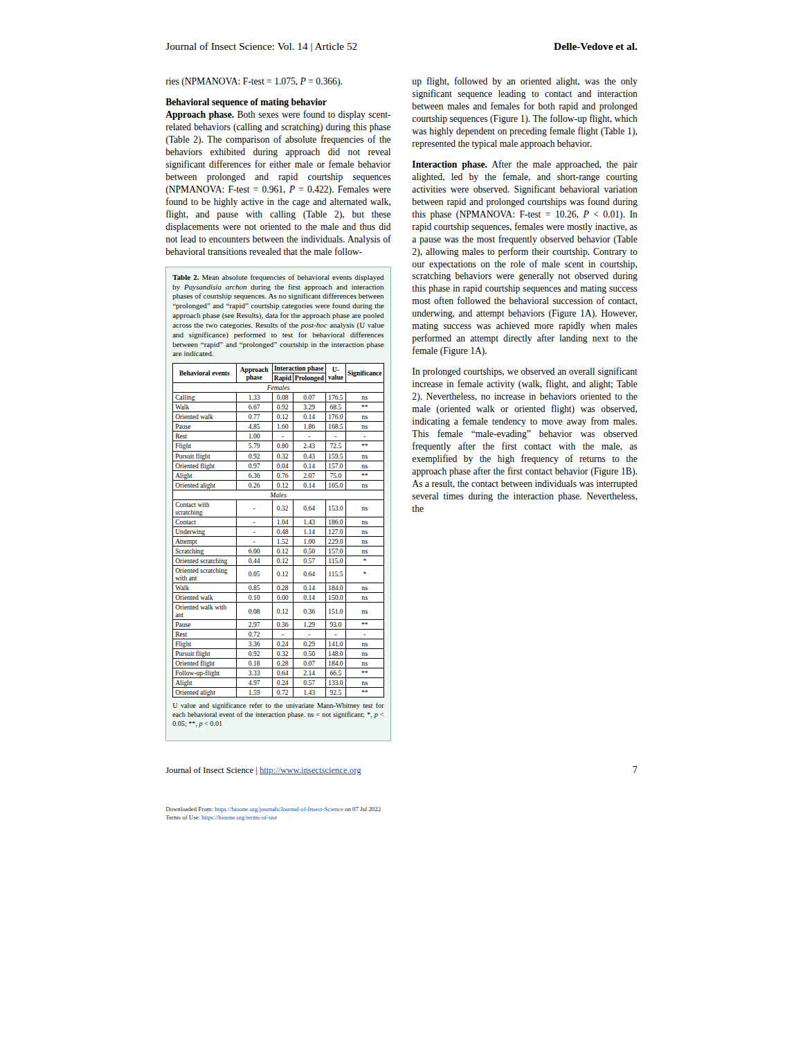Journal of Insect Science: Vol. 14 | Article 52
Delle-Vedove et al.
ries (NPMANOVA: F-test = 1.075, P = 0.366).
Behavioral sequence of mating behavior
Approach phase. Both sexes were found to display scent-related behaviors (calling and scratching) during this phase (Table 2). The comparison of absolute frequencies of the behaviors exhibited during approach did not reveal significant differences for either male or female behavior between prolonged and rapid courtship sequences (NPMANOVA: F-test = 0.961, P = 0.422). Females were found to be highly active in the cage and alternated walk, flight, and pause with calling (Table 2), but these displacements were not oriented to the male and thus did not lead to encounters between the individuals. Analysis of behavioral transitions revealed that the male follow-
Table 2. Mean absolute frequencies of behavioral events displayed by Paysandisia archon during the first approach and interaction phases of courtship sequences. As no significant differences between “prolonged” and “rapid” courtship categories were found during the approach phase (see Results), data for the approach phase are pooled across the two categories. Results of the post-hoc analysis (U value and significance) performed to test for behavioral differences between “rapid” and “prolonged” courtship in the interaction phase are indicated.
| Behavioral events | Approach phase | Interaction phase | U-value | Significance |
| --- | --- | --- | --- | --- |
| Rapid | Prolonged |
| Females |
| Calling | 1.33 | 0.08 | 0.07 | 176.5 | ns |
| Walk | 6.67 | 0.92 | 3.29 | 68.5 | ** |
| Oriented walk | 0.77 | 0.12 | 0.14 | 176.0 | ns |
| Pause | 4.85 | 1.60 | 1.86 | 168.5 | ns |
| Rest | 1.00 | - | - | - | - |
| Flight | 5.79 | 0.80 | 2.43 | 72.5 | ** |
| Pursuit flight | 0.92 | 0.32 | 0.43 | 159.5 | ns |
| Oriented flight | 0.97 | 0.04 | 0.14 | 157.0 | ns |
| Alight | 6.36 | 0.76 | 2.07 | 75.0 | ** |
| Oriented alight | 0.26 | 0.12 | 0.14 | 165.0 | ns |
| Males |
| Contact with scratching | - | 0.32 | 0.64 | 153.0 | ns |
| Contact | - | 1.04 | 1.43 | 186.0 | ns |
| Underwing | - | 0.48 | 1.14 | 127.0 | ns |
| Attempt | - | 1.52 | 1.00 | 229.0 | ns |
| Scratching | 6.00 | 0.12 | 0.50 | 157.0 | ns |
| Oriented scratching | 0.44 | 0.12 | 0.57 | 115.0 | * |
| Oriented scratching with ant | 0.05 | 0.12 | 0.64 | 115.5 | * |
| Walk | 0.85 | 0.28 | 0.14 | 184.0 | ns |
| Oriented walk | 0.10 | 0.00 | 0.14 | 150.0 | ns |
| Oriented walk with ant | 0.08 | 0.12 | 0.36 | 151.0 | ns |
| Pause | 2.97 | 0.36 | 1.29 | 93.0 | ** |
| Rest | 0.72 | - | - | - | - |
| Flight | 3.36 | 0.24 | 0.29 | 141.0 | ns |
| Pursuit flight | 0.92 | 0.32 | 0.50 | 148.0 | ns |
| Oriented flight | 0.18 | 0.28 | 0.07 | 184.0 | ns |
| Follow-up-flight | 3.33 | 0.64 | 2.14 | 66.5 | ** |
| Alight | 4.97 | 0.24 | 0.57 | 133.0 | ns |
| Oriented alight | 1.59 | 0.72 | 1.43 | 92.5 | ** |
U value and significance refer to the univariate Mann-Whitney test for each behavioral event of the interaction phase. ns = not significant; *, p < 0.05; **, p < 0.01
up flight, followed by an oriented alight, was the only significant sequence leading to contact and interaction between males and females for both rapid and prolonged courtship sequences (Figure 1). The follow-up flight, which was highly dependent on preceding female flight (Table 1), represented the typical male approach behavior.
Interaction phase. After the male approached, the pair alighted, led by the female, and short-range courting activities were observed. Significant behavioral variation between rapid and prolonged courtships was found during this phase (NPMANOVA: F-test = 10.26, P < 0.01). In rapid courtship sequences, females were mostly inactive, as a pause was the most frequently observed behavior (Table 2), allowing males to perform their courtship. Contrary to our expectations on the role of male scent in courtship, scratching behaviors were generally not observed during this phase in rapid courtship sequences and mating success most often followed the behavioral succession of contact, underwing, and attempt behaviors (Figure 1A). However, mating success was achieved more rapidly when males performed an attempt directly after landing next to the female (Figure 1A).
In prolonged courtships, we observed an overall significant increase in female activity (walk, flight, and alight; Table 2). Nevertheless, no increase in behaviors oriented to the male (oriented walk or oriented flight) was observed, indicating a female tendency to move away from males. This female “male-evading” behavior was observed frequently after the first contact with the male, as exemplified by the high frequency of returns to the approach phase after the first contact behavior (Figure 1B). As a result, the contact between individuals was interrupted several times during the interaction phase. Nevertheless, the
Journal of Insect Science | http://www.insectscience.org
7
Downloaded From: https://bioone.org/journals/Journal-of-Insect-Science on 07 Jul 2022
Terms of Use: https://bioone.org/terms-of-use